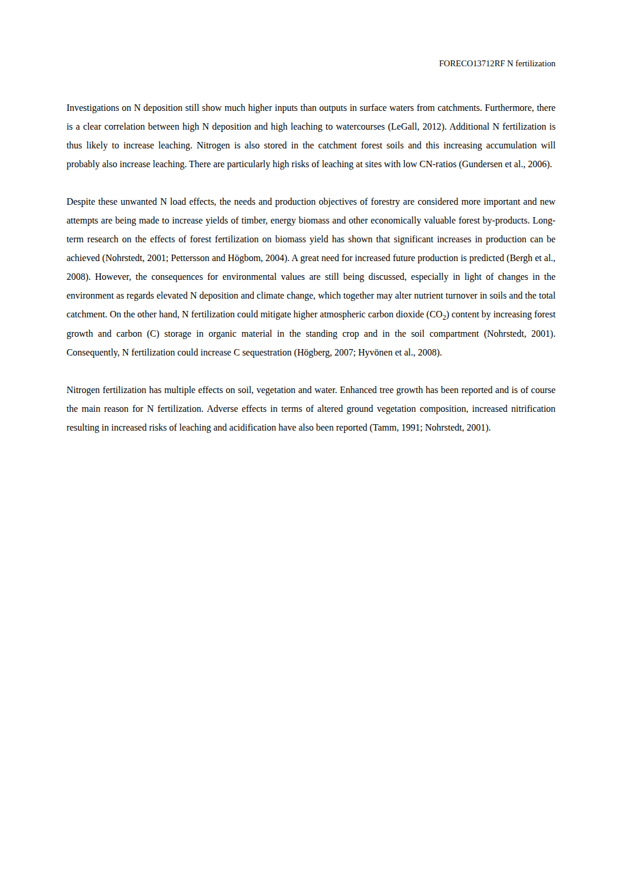FORECO13712RF N fertilization
Investigations on N deposition still show much higher inputs than outputs in surface waters from catchments. Furthermore, there is a clear correlation between high N deposition and high leaching to watercourses (LeGall, 2012). Additional N fertilization is thus likely to increase leaching. Nitrogen is also stored in the catchment forest soils and this increasing accumulation will probably also increase leaching. There are particularly high risks of leaching at sites with low CN-ratios (Gundersen et al., 2006).
Despite these unwanted N load effects, the needs and production objectives of forestry are considered more important and new attempts are being made to increase yields of timber, energy biomass and other economically valuable forest by-products. Long-term research on the effects of forest fertilization on biomass yield has shown that significant increases in production can be achieved (Nohrstedt, 2001; Pettersson and Högbom, 2004). A great need for increased future production is predicted (Bergh et al., 2008). However, the consequences for environmental values are still being discussed, especially in light of changes in the environment as regards elevated N deposition and climate change, which together may alter nutrient turnover in soils and the total catchment. On the other hand, N fertilization could mitigate higher atmospheric carbon dioxide (CO2) content by increasing forest growth and carbon (C) storage in organic material in the standing crop and in the soil compartment (Nohrstedt, 2001). Consequently, N fertilization could increase C sequestration (Högberg, 2007; Hyvönen et al., 2008).
Nitrogen fertilization has multiple effects on soil, vegetation and water. Enhanced tree growth has been reported and is of course the main reason for N fertilization. Adverse effects in terms of altered ground vegetation composition, increased nitrification resulting in increased risks of leaching and acidification have also been reported (Tamm, 1991; Nohrstedt, 2001).